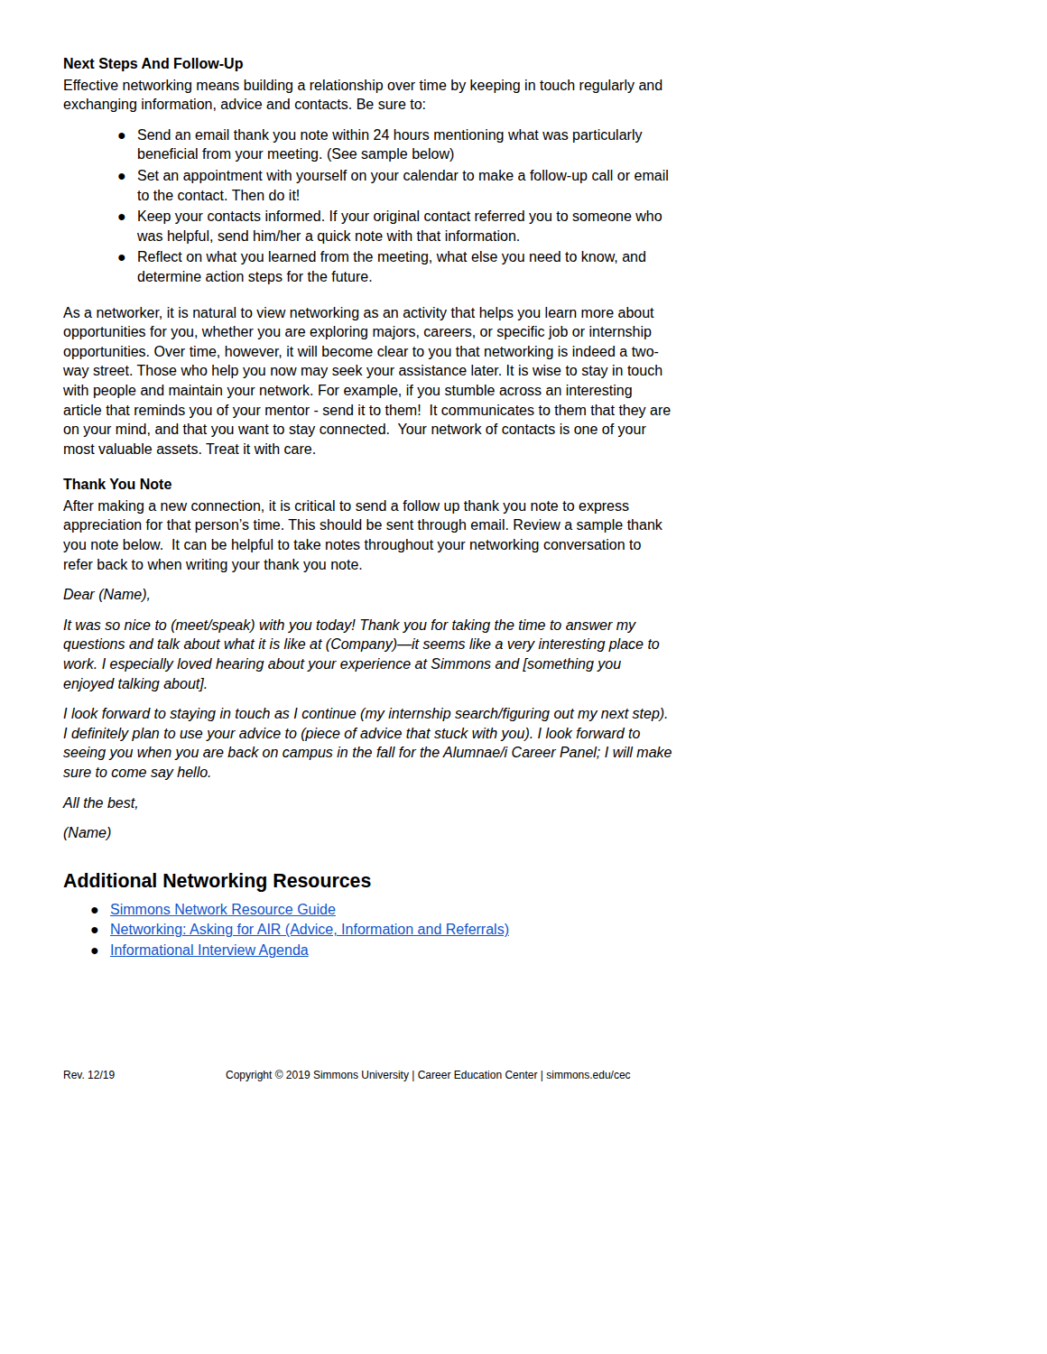Next Steps And Follow-Up
Effective networking means building a relationship over time by keeping in touch regularly and exchanging information, advice and contacts. Be sure to:
Send an email thank you note within 24 hours mentioning what was particularly beneficial from your meeting. (See sample below)
Set an appointment with yourself on your calendar to make a follow-up call or email to the contact. Then do it!
Keep your contacts informed. If your original contact referred you to someone who was helpful, send him/her a quick note with that information.
Reflect on what you learned from the meeting, what else you need to know, and determine action steps for the future.
As a networker, it is natural to view networking as an activity that helps you learn more about opportunities for you, whether you are exploring majors, careers, or specific job or internship opportunities. Over time, however, it will become clear to you that networking is indeed a two-way street. Those who help you now may seek your assistance later. It is wise to stay in touch with people and maintain your network. For example, if you stumble across an interesting article that reminds you of your mentor - send it to them! It communicates to them that they are on your mind, and that you want to stay connected. Your network of contacts is one of your most valuable assets. Treat it with care.
Thank You Note
After making a new connection, it is critical to send a follow up thank you note to express appreciation for that person’s time. This should be sent through email. Review a sample thank you note below. It can be helpful to take notes throughout your networking conversation to refer back to when writing your thank you note.
Dear (Name),
It was so nice to (meet/speak) with you today! Thank you for taking the time to answer my questions and talk about what it is like at (Company)—it seems like a very interesting place to work. I especially loved hearing about your experience at Simmons and [something you enjoyed talking about].
I look forward to staying in touch as I continue (my internship search/figuring out my next step). I definitely plan to use your advice to (piece of advice that stuck with you). I look forward to seeing you when you are back on campus in the fall for the Alumnae/i Career Panel; I will make sure to come say hello.
All the best,
(Name)
Additional Networking Resources
Simmons Network Resource Guide
Networking: Asking for AIR (Advice, Information and Referrals)
Informational Interview Agenda
Rev. 12/19
Copyright © 2019 Simmons University | Career Education Center | simmons.edu/cec